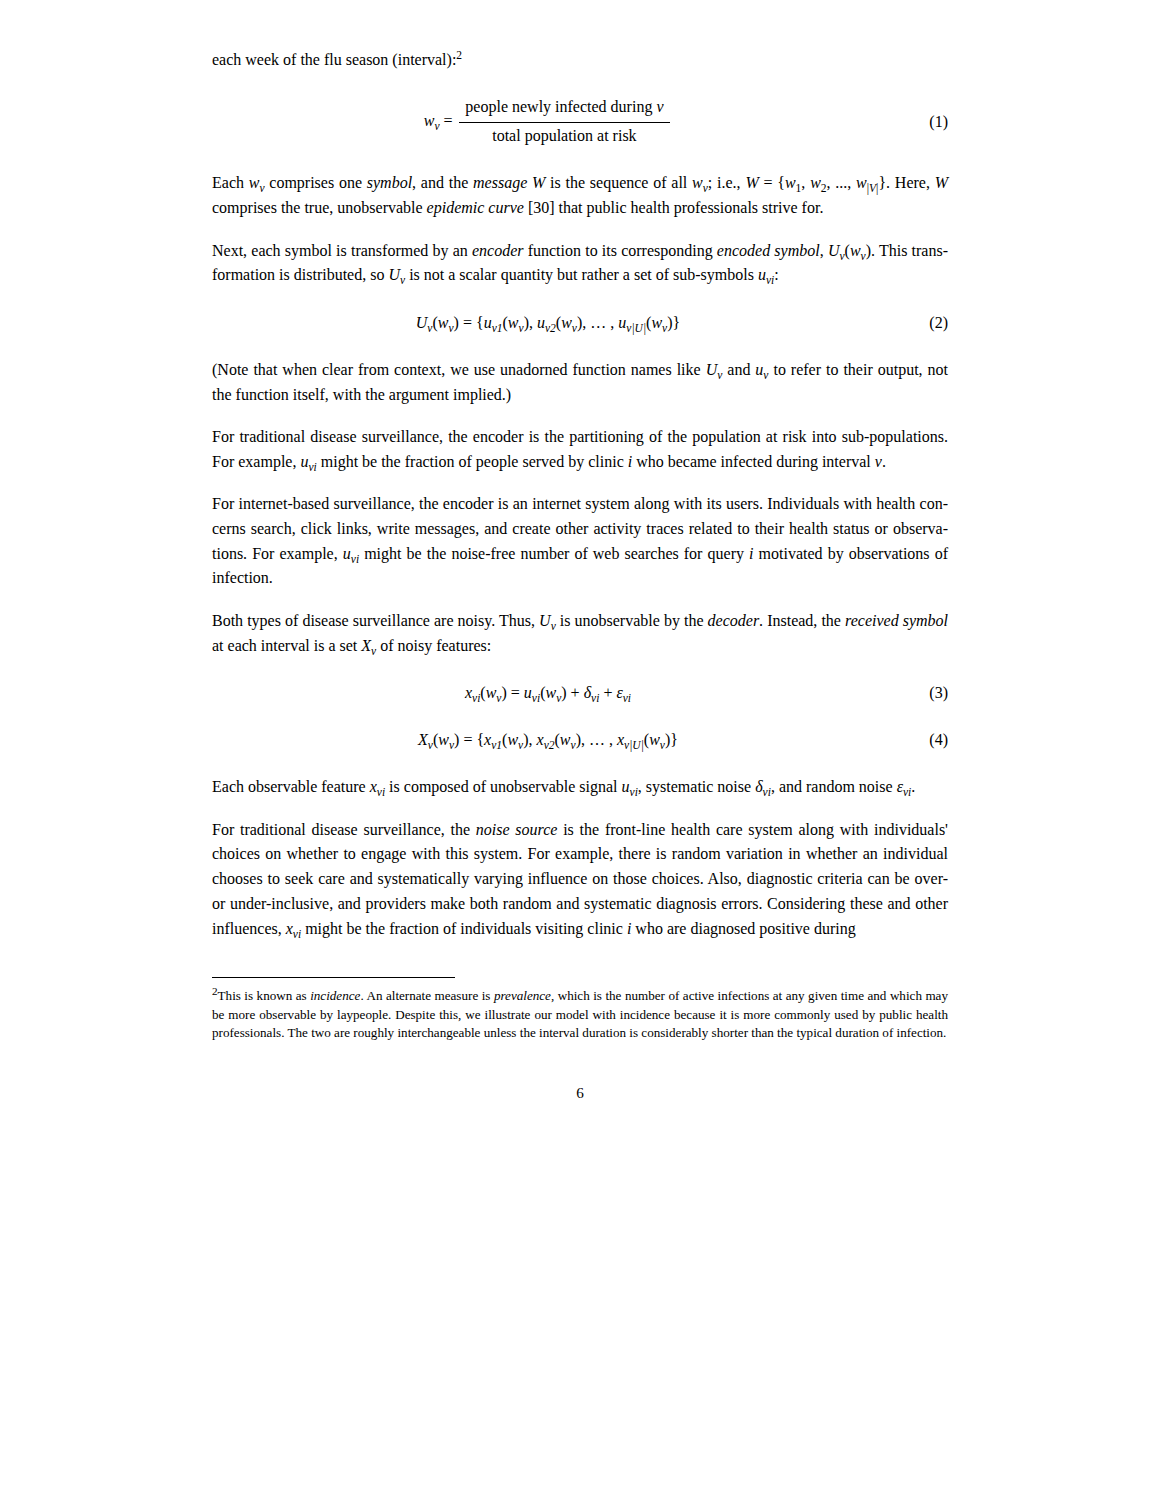each week of the flu season (interval):2
wv = people newly infected during v total population at risk
(1)
Each wv comprises one symbol, and the message W is the sequence of all wv; i.e., W = {w1, w2, ..., w|V|}. Here, W comprises the true, unobservable epidemic curve [30] that public health professionals strive for.
Next, each symbol is transformed by an encoder function to its corresponding encoded symbol, Uv(wv). This transformation is distributed, so Uv is not a scalar quantity but rather a set of sub-symbols uvi:
Uv(wv) = {uv1(wv), uv2(wv), … , uv|U|(wv)}
(2)
(Note that when clear from context, we use unadorned function names like Uv and uv to refer to their output, not the function itself, with the argument implied.)
For traditional disease surveillance, the encoder is the partitioning of the population at risk into sub-populations. For example, uvi might be the fraction of people served by clinic i who became infected during interval v.
For internet-based surveillance, the encoder is an internet system along with its users. Individuals with health concerns search, click links, write messages, and create other activity traces related to their health status or observations. For example, uvi might be the noise-free number of web searches for query i motivated by observations of infection.
Both types of disease surveillance are noisy. Thus, Uv is unobservable by the decoder. Instead, the received symbol at each interval is a set Xv of noisy features:
xvi(wv) = uvi(wv) + δvi + εvi
(3)
Xv(wv) = {xv1(wv), xv2(wv), … , xv|U|(wv)}
(4)
Each observable feature xvi is composed of unobservable signal uvi, systematic noise δvi, and random noise εvi.
For traditional disease surveillance, the noise source is the front-line health care system along with individuals' choices on whether to engage with this system. For example, there is random variation in whether an individual chooses to seek care and systematically varying influence on those choices. Also, diagnostic criteria can be over- or under-inclusive, and providers make both random and systematic diagnosis errors. Considering these and other influences, xvi might be the fraction of individuals visiting clinic i who are diagnosed positive during
2This is known as incidence. An alternate measure is prevalence, which is the number of active infections at any given time and which may be more observable by laypeople. Despite this, we illustrate our model with incidence because it is more commonly used by public health professionals. The two are roughly interchangeable unless the interval duration is considerably shorter than the typical duration of infection.
6